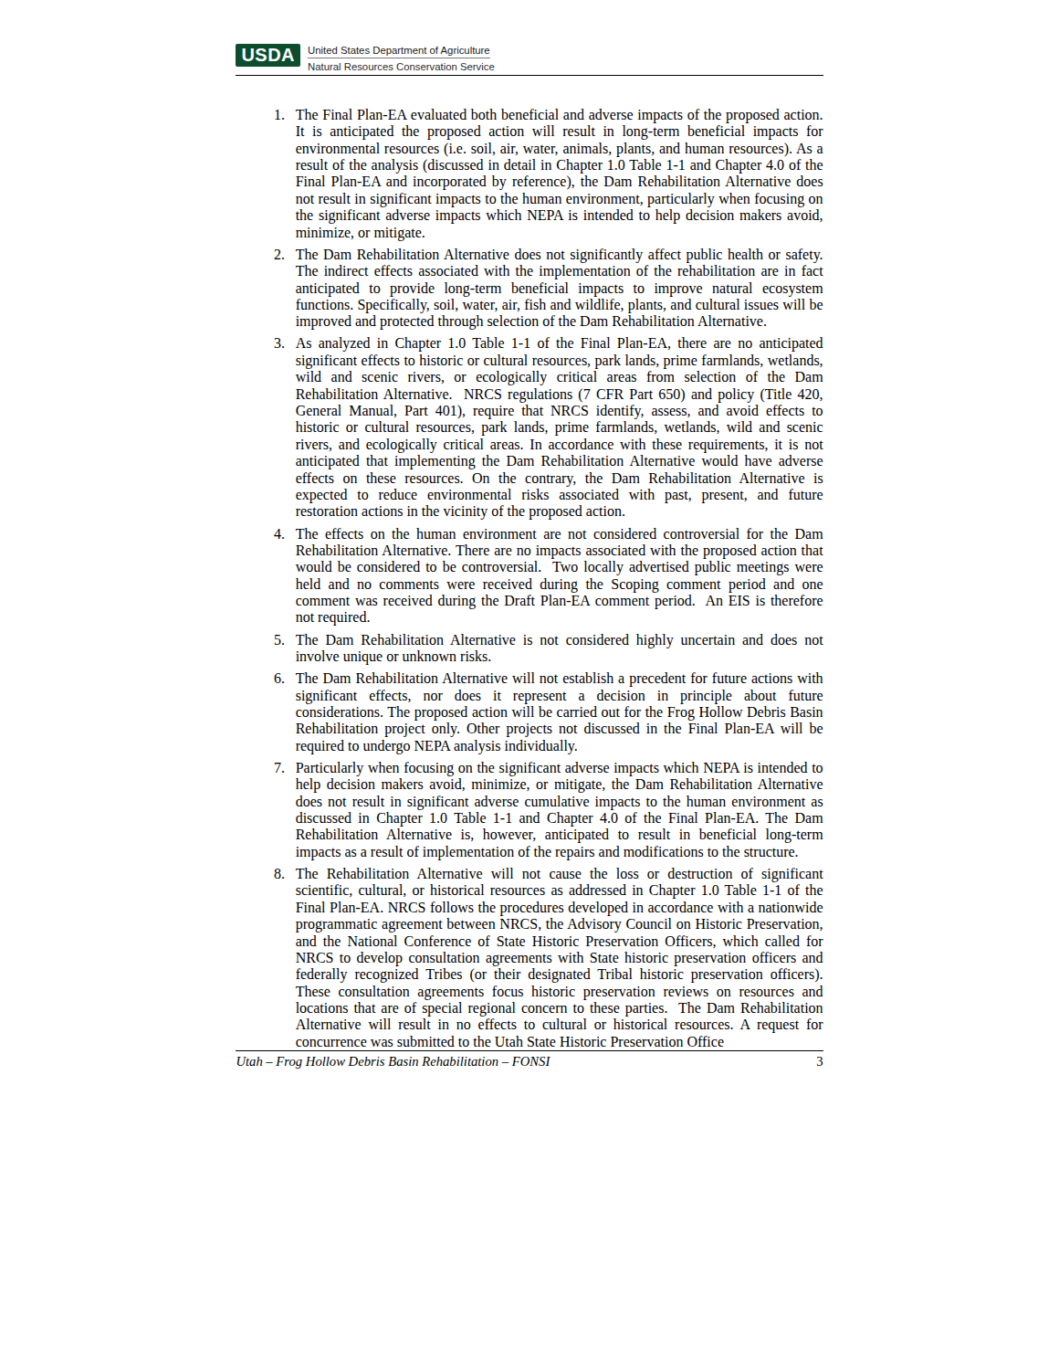USDA United States Department of Agriculture
Natural Resources Conservation Service
The Final Plan-EA evaluated both beneficial and adverse impacts of the proposed action. It is anticipated the proposed action will result in long-term beneficial impacts for environmental resources (i.e. soil, air, water, animals, plants, and human resources). As a result of the analysis (discussed in detail in Chapter 1.0 Table 1-1 and Chapter 4.0 of the Final Plan-EA and incorporated by reference), the Dam Rehabilitation Alternative does not result in significant impacts to the human environment, particularly when focusing on the significant adverse impacts which NEPA is intended to help decision makers avoid, minimize, or mitigate.
The Dam Rehabilitation Alternative does not significantly affect public health or safety. The indirect effects associated with the implementation of the rehabilitation are in fact anticipated to provide long-term beneficial impacts to improve natural ecosystem functions. Specifically, soil, water, air, fish and wildlife, plants, and cultural issues will be improved and protected through selection of the Dam Rehabilitation Alternative.
As analyzed in Chapter 1.0 Table 1-1 of the Final Plan-EA, there are no anticipated significant effects to historic or cultural resources, park lands, prime farmlands, wetlands, wild and scenic rivers, or ecologically critical areas from selection of the Dam Rehabilitation Alternative. NRCS regulations (7 CFR Part 650) and policy (Title 420, General Manual, Part 401), require that NRCS identify, assess, and avoid effects to historic or cultural resources, park lands, prime farmlands, wetlands, wild and scenic rivers, and ecologically critical areas. In accordance with these requirements, it is not anticipated that implementing the Dam Rehabilitation Alternative would have adverse effects on these resources. On the contrary, the Dam Rehabilitation Alternative is expected to reduce environmental risks associated with past, present, and future restoration actions in the vicinity of the proposed action.
The effects on the human environment are not considered controversial for the Dam Rehabilitation Alternative. There are no impacts associated with the proposed action that would be considered to be controversial. Two locally advertised public meetings were held and no comments were received during the Scoping comment period and one comment was received during the Draft Plan-EA comment period. An EIS is therefore not required.
The Dam Rehabilitation Alternative is not considered highly uncertain and does not involve unique or unknown risks.
The Dam Rehabilitation Alternative will not establish a precedent for future actions with significant effects, nor does it represent a decision in principle about future considerations. The proposed action will be carried out for the Frog Hollow Debris Basin Rehabilitation project only. Other projects not discussed in the Final Plan-EA will be required to undergo NEPA analysis individually.
Particularly when focusing on the significant adverse impacts which NEPA is intended to help decision makers avoid, minimize, or mitigate, the Dam Rehabilitation Alternative does not result in significant adverse cumulative impacts to the human environment as discussed in Chapter 1.0 Table 1-1 and Chapter 4.0 of the Final Plan-EA. The Dam Rehabilitation Alternative is, however, anticipated to result in beneficial long-term impacts as a result of implementation of the repairs and modifications to the structure.
The Rehabilitation Alternative will not cause the loss or destruction of significant scientific, cultural, or historical resources as addressed in Chapter 1.0 Table 1-1 of the Final Plan-EA. NRCS follows the procedures developed in accordance with a nationwide programmatic agreement between NRCS, the Advisory Council on Historic Preservation, and the National Conference of State Historic Preservation Officers, which called for NRCS to develop consultation agreements with State historic preservation officers and federally recognized Tribes (or their designated Tribal historic preservation officers). These consultation agreements focus historic preservation reviews on resources and locations that are of special regional concern to these parties. The Dam Rehabilitation Alternative will result in no effects to cultural or historical resources. A request for concurrence was submitted to the Utah State Historic Preservation Office
Utah – Frog Hollow Debris Basin Rehabilitation – FONSI 3